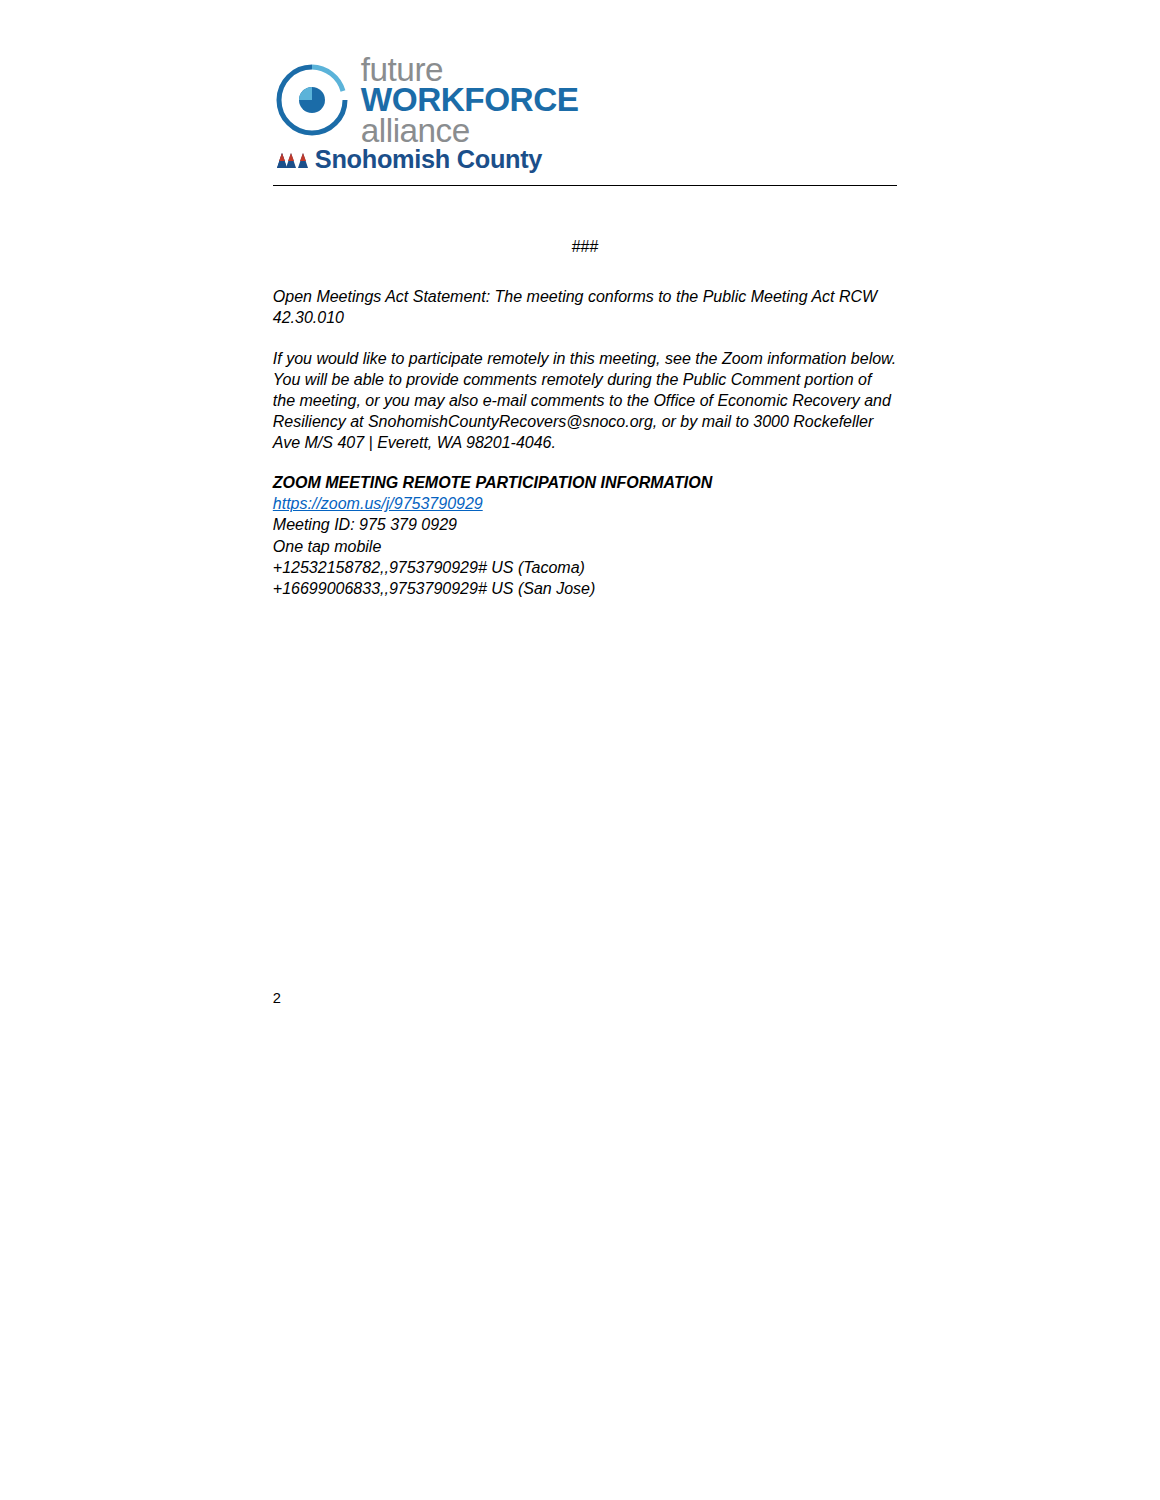future Workforce alliance
Snohomish County
###
Open Meetings Act Statement: The meeting conforms to the Public Meeting Act RCW 42.30.010
If you would like to participate remotely in this meeting, see the Zoom information below. You will be able to provide comments remotely during the Public Comment portion of the meeting, or you may also e-mail comments to the Office of Economic Recovery and Resiliency at SnohomishCountyRecovers@snoco.org, or by mail to 3000 Rockefeller Ave M/S 407 | Everett, WA 98201-4046.
ZOOM MEETING REMOTE PARTICIPATION INFORMATION
https://zoom.us/j/9753790929
Meeting ID: 975 379 0929
One tap mobile
+12532158782,,9753790929# US (Tacoma)
+16699006833,,9753790929# US (San Jose)
2